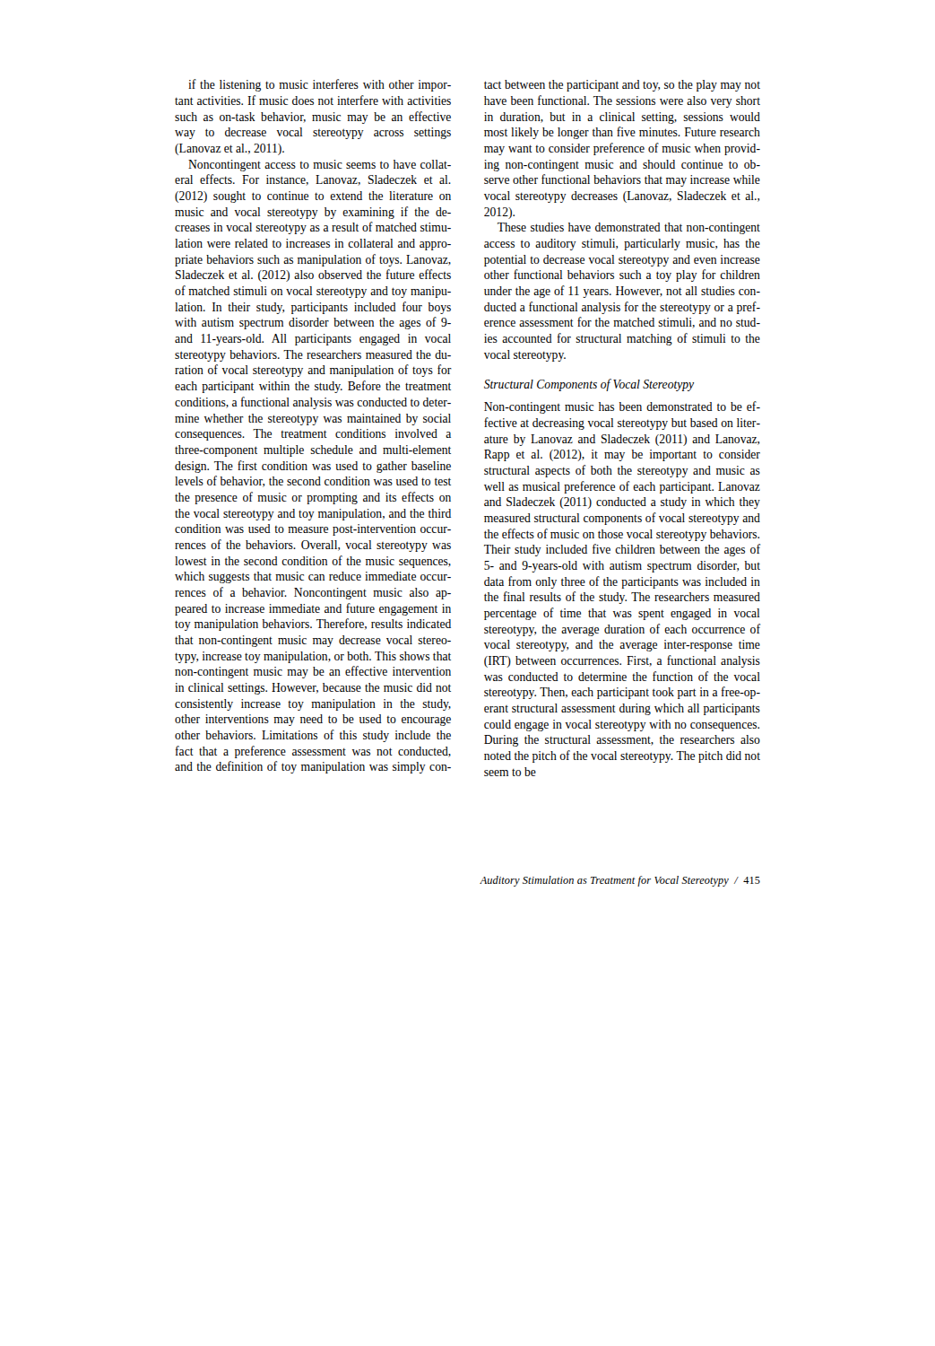if the listening to music interferes with other important activities. If music does not interfere with activities such as on-task behavior, music may be an effective way to decrease vocal stereotypy across settings (Lanovaz et al., 2011).
Noncontingent access to music seems to have collateral effects. For instance, Lanovaz, Sladeczek et al. (2012) sought to continue to extend the literature on music and vocal stereotypy by examining if the decreases in vocal stereotypy as a result of matched stimulation were related to increases in collateral and appropriate behaviors such as manipulation of toys. Lanovaz, Sladeczek et al. (2012) also observed the future effects of matched stimuli on vocal stereotypy and toy manipulation. In their study, participants included four boys with autism spectrum disorder between the ages of 9- and 11-years-old. All participants engaged in vocal stereotypy behaviors. The researchers measured the duration of vocal stereotypy and manipulation of toys for each participant within the study. Before the treatment conditions, a functional analysis was conducted to determine whether the stereotypy was maintained by social consequences. The treatment conditions involved a three-component multiple schedule and multi-element design. The first condition was used to gather baseline levels of behavior, the second condition was used to test the presence of music or prompting and its effects on the vocal stereotypy and toy manipulation, and the third condition was used to measure post-intervention occurrences of the behaviors. Overall, vocal stereotypy was lowest in the second condition of the music sequences, which suggests that music can reduce immediate occurrences of a behavior. Noncontingent music also appeared to increase immediate and future engagement in toy manipulation behaviors. Therefore, results indicated that non-contingent music may decrease vocal stereotypy, increase toy manipulation, or both. This shows that non-contingent music may be an effective intervention in clinical settings. However, because the music did not consistently increase toy manipulation in the study, other interventions may need to be used to encourage other behaviors. Limitations of this study include the fact that a preference assessment was not conducted, and the definition of toy manipulation was simply contact between the participant and toy, so the play may not have been functional. The sessions were also very short in duration, but in a clinical setting, sessions would most likely be longer than five minutes. Future research may want to consider preference of music when providing non-contingent music and should continue to observe other functional behaviors that may increase while vocal stereotypy decreases (Lanovaz, Sladeczek et al., 2012).
These studies have demonstrated that non-contingent access to auditory stimuli, particularly music, has the potential to decrease vocal stereotypy and even increase other functional behaviors such a toy play for children under the age of 11 years. However, not all studies conducted a functional analysis for the stereotypy or a preference assessment for the matched stimuli, and no studies accounted for structural matching of stimuli to the vocal stereotypy.
Structural Components of Vocal Stereotypy
Non-contingent music has been demonstrated to be effective at decreasing vocal stereotypy but based on literature by Lanovaz and Sladeczek (2011) and Lanovaz, Rapp et al. (2012), it may be important to consider structural aspects of both the stereotypy and music as well as musical preference of each participant. Lanovaz and Sladeczek (2011) conducted a study in which they measured structural components of vocal stereotypy and the effects of music on those vocal stereotypy behaviors. Their study included five children between the ages of 5- and 9-years-old with autism spectrum disorder, but data from only three of the participants was included in the final results of the study. The researchers measured percentage of time that was spent engaged in vocal stereotypy, the average duration of each occurrence of vocal stereotypy, and the average inter-response time (IRT) between occurrences. First, a functional analysis was conducted to determine the function of the vocal stereotypy. Then, each participant took part in a free-operant structural assessment during which all participants could engage in vocal stereotypy with no consequences. During the structural assessment, the researchers also noted the pitch of the vocal stereotypy. The pitch did not seem to be
Auditory Stimulation as Treatment for Vocal Stereotypy / 415